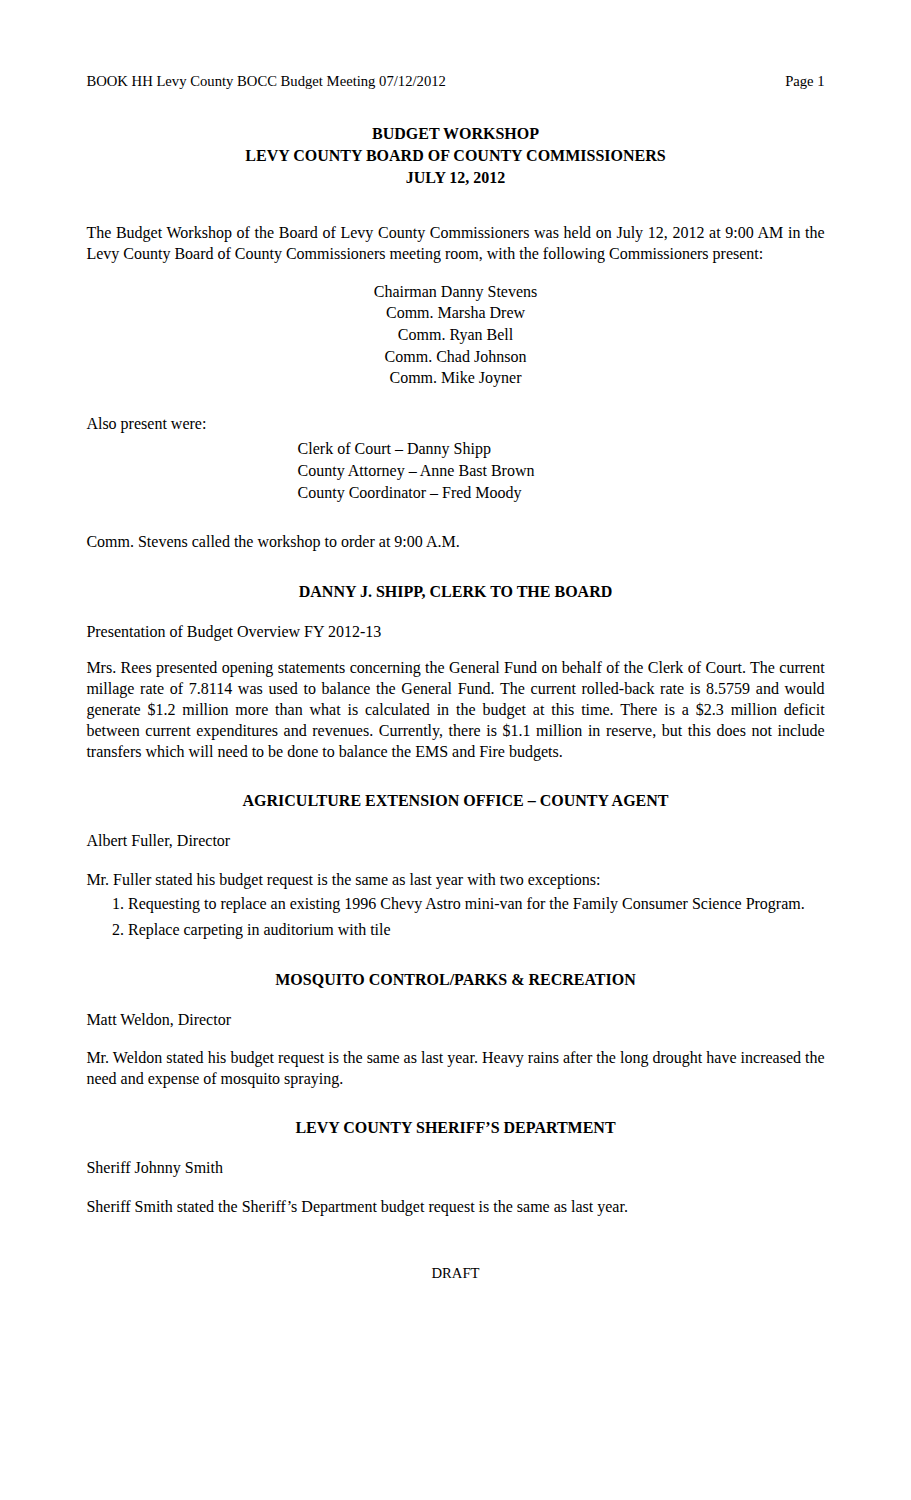BOOK HH Levy County BOCC Budget Meeting 07/12/2012 Page 1
BUDGET WORKSHOP
LEVY COUNTY BOARD OF COUNTY COMMISSIONERS
JULY 12, 2012
The Budget Workshop of the Board of Levy County Commissioners was held on July 12, 2012 at 9:00 AM in the Levy County Board of County Commissioners meeting room, with the following Commissioners present:
Chairman Danny Stevens
Comm. Marsha Drew
Comm. Ryan Bell
Comm. Chad Johnson
Comm. Mike Joyner
Also present were:
Clerk of Court – Danny Shipp
County Attorney – Anne Bast Brown
County Coordinator – Fred Moody
Comm. Stevens called the workshop to order at 9:00 A.M.
DANNY J. SHIPP, CLERK TO THE BOARD
Presentation of Budget Overview FY 2012-13
Mrs. Rees presented opening statements concerning the General Fund on behalf of the Clerk of Court. The current millage rate of 7.8114 was used to balance the General Fund. The current rolled-back rate is 8.5759 and would generate $1.2 million more than what is calculated in the budget at this time. There is a $2.3 million deficit between current expenditures and revenues. Currently, there is $1.1 million in reserve, but this does not include transfers which will need to be done to balance the EMS and Fire budgets.
AGRICULTURE EXTENSION OFFICE – COUNTY AGENT
Albert Fuller, Director
Mr. Fuller stated his budget request is the same as last year with two exceptions:
Requesting to replace an existing 1996 Chevy Astro mini-van for the Family Consumer Science Program.
Replace carpeting in auditorium with tile
MOSQUITO CONTROL/PARKS & RECREATION
Matt Weldon, Director
Mr. Weldon stated his budget request is the same as last year. Heavy rains after the long drought have increased the need and expense of mosquito spraying.
LEVY COUNTY SHERIFF’S DEPARTMENT
Sheriff Johnny Smith
Sheriff Smith stated the Sheriff’s Department budget request is the same as last year.
DRAFT